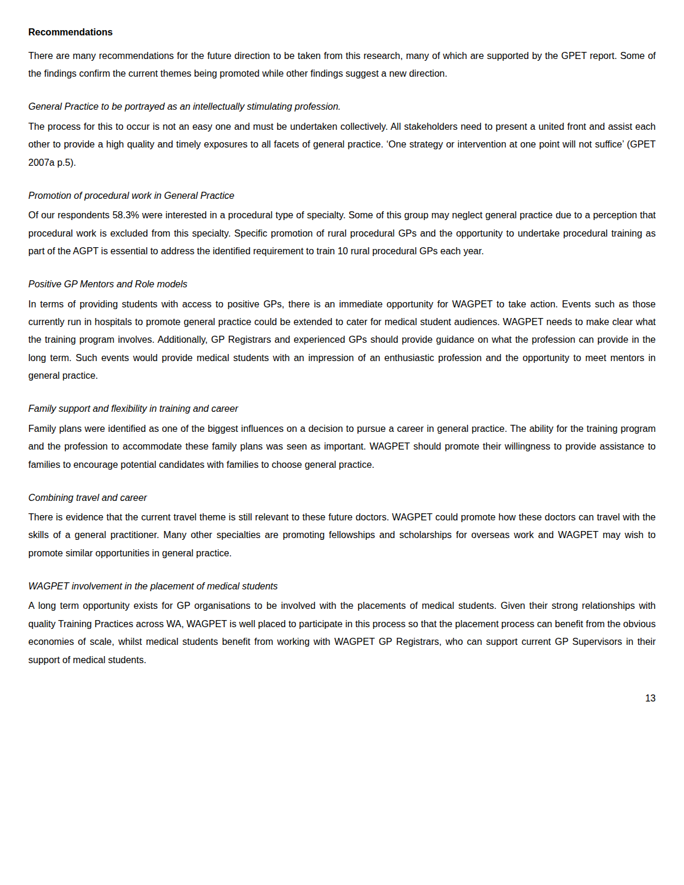Recommendations
There are many recommendations for the future direction to be taken from this research, many of which are supported by the GPET report. Some of the findings confirm the current themes being promoted while other findings suggest a new direction.
General Practice to be portrayed as an intellectually stimulating profession.
The process for this to occur is not an easy one and must be undertaken collectively. All stakeholders need to present a united front and assist each other to provide a high quality and timely exposures to all facets of general practice. ‘One strategy or intervention at one point will not suffice’ (GPET 2007a p.5).
Promotion of procedural work in General Practice
Of our respondents 58.3% were interested in a procedural type of specialty. Some of this group may neglect general practice due to a perception that procedural work is excluded from this specialty. Specific promotion of rural procedural GPs and the opportunity to undertake procedural training as part of the AGPT is essential to address the identified requirement to train 10 rural procedural GPs each year.
Positive GP Mentors and Role models
In terms of providing students with access to positive GPs, there is an immediate opportunity for WAGPET to take action. Events such as those currently run in hospitals to promote general practice could be extended to cater for medical student audiences. WAGPET needs to make clear what the training program involves. Additionally, GP Registrars and experienced GPs should provide guidance on what the profession can provide in the long term. Such events would provide medical students with an impression of an enthusiastic profession and the opportunity to meet mentors in general practice.
Family support and flexibility in training and career
Family plans were identified as one of the biggest influences on a decision to pursue a career in general practice. The ability for the training program and the profession to accommodate these family plans was seen as important. WAGPET should promote their willingness to provide assistance to families to encourage potential candidates with families to choose general practice.
Combining travel and career
There is evidence that the current travel theme is still relevant to these future doctors. WAGPET could promote how these doctors can travel with the skills of a general practitioner. Many other specialties are promoting fellowships and scholarships for overseas work and WAGPET may wish to promote similar opportunities in general practice.
WAGPET involvement in the placement of medical students
A long term opportunity exists for GP organisations to be involved with the placements of medical students. Given their strong relationships with quality Training Practices across WA, WAGPET is well placed to participate in this process so that the placement process can benefit from the obvious economies of scale, whilst medical students benefit from working with WAGPET GP Registrars, who can support current GP Supervisors in their support of medical students.
13